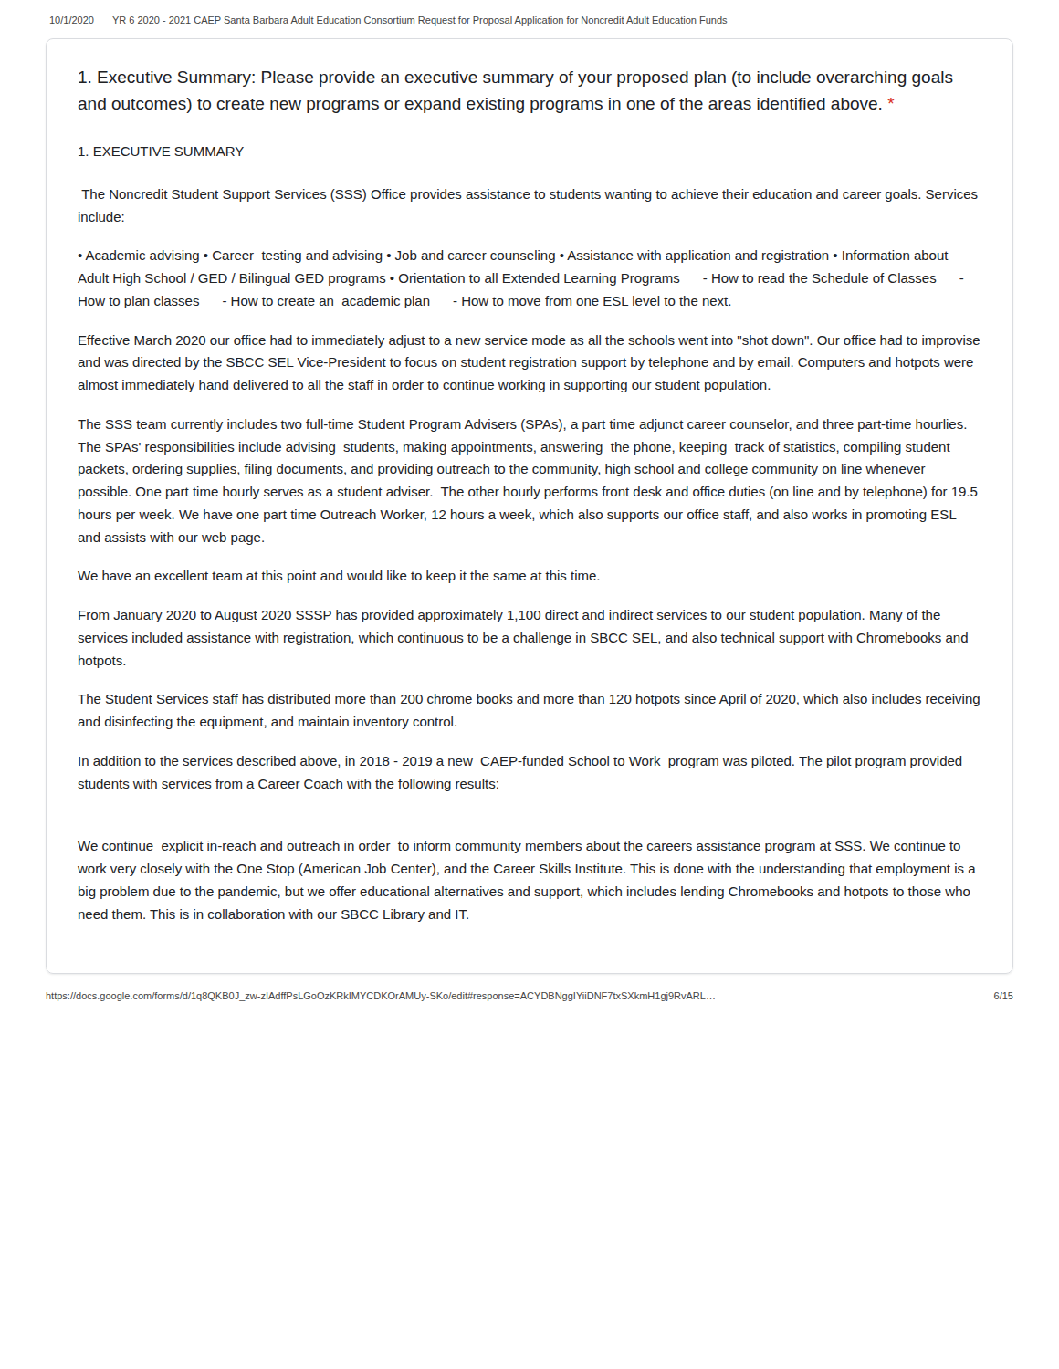10/1/2020
YR 6 2020 - 2021 CAEP Santa Barbara Adult Education Consortium Request for Proposal Application for Noncredit Adult Education Funds
1. Executive Summary: Please provide an executive summary of your proposed plan (to include overarching goals and outcomes) to create new programs or expand existing programs in one of the areas identified above. *
1. EXECUTIVE SUMMARY
The Noncredit Student Support Services (SSS) Office provides assistance to students wanting to achieve their education and career goals. Services include:
• Academic advising • Career testing and advising • Job and career counseling • Assistance with application and registration • Information about Adult High School / GED / Bilingual GED programs • Orientation to all Extended Learning Programs - How to read the Schedule of Classes - How to plan classes - How to create an academic plan - How to move from one ESL level to the next.
Effective March 2020 our office had to immediately adjust to a new service mode as all the schools went into "shot down". Our office had to improvise and was directed by the SBCC SEL Vice-President to focus on student registration support by telephone and by email. Computers and hotpots were almost immediately hand delivered to all the staff in order to continue working in supporting our student population.
The SSS team currently includes two full-time Student Program Advisers (SPAs), a part time adjunct career counselor, and three part-time hourlies. The SPAs' responsibilities include advising students, making appointments, answering the phone, keeping track of statistics, compiling student packets, ordering supplies, filing documents, and providing outreach to the community, high school and college community on line whenever possible. One part time hourly serves as a student adviser. The other hourly performs front desk and office duties (on line and by telephone) for 19.5 hours per week. We have one part time Outreach Worker, 12 hours a week, which also supports our office staff, and also works in promoting ESL and assists with our web page.
We have an excellent team at this point and would like to keep it the same at this time.
From January 2020 to August 2020 SSSP has provided approximately 1,100 direct and indirect services to our student population. Many of the services included assistance with registration, which continuous to be a challenge in SBCC SEL, and also technical support with Chromebooks and hotpots.
The Student Services staff has distributed more than 200 chrome books and more than 120 hotpots since April of 2020, which also includes receiving and disinfecting the equipment, and maintain inventory control.
In addition to the services described above, in 2018 - 2019 a new CAEP-funded School to Work program was piloted. The pilot program provided students with services from a Career Coach with the following results:
We continue explicit in-reach and outreach in order to inform community members about the careers assistance program at SSS. We continue to work very closely with the One Stop (American Job Center), and the Career Skills Institute. This is done with the understanding that employment is a big problem due to the pandemic, but we offer educational alternatives and support, which includes lending Chromebooks and hotpots to those who need them. This is in collaboration with our SBCC Library and IT.
https://docs.google.com/forms/d/1q8QKB0J_zw-zIAdffPsLGoOzKRkIMYCDKOrAMUy-SKo/edit#response=ACYDBNggIYiiDNF7txSXkmH1gj9RvARL…
6/15